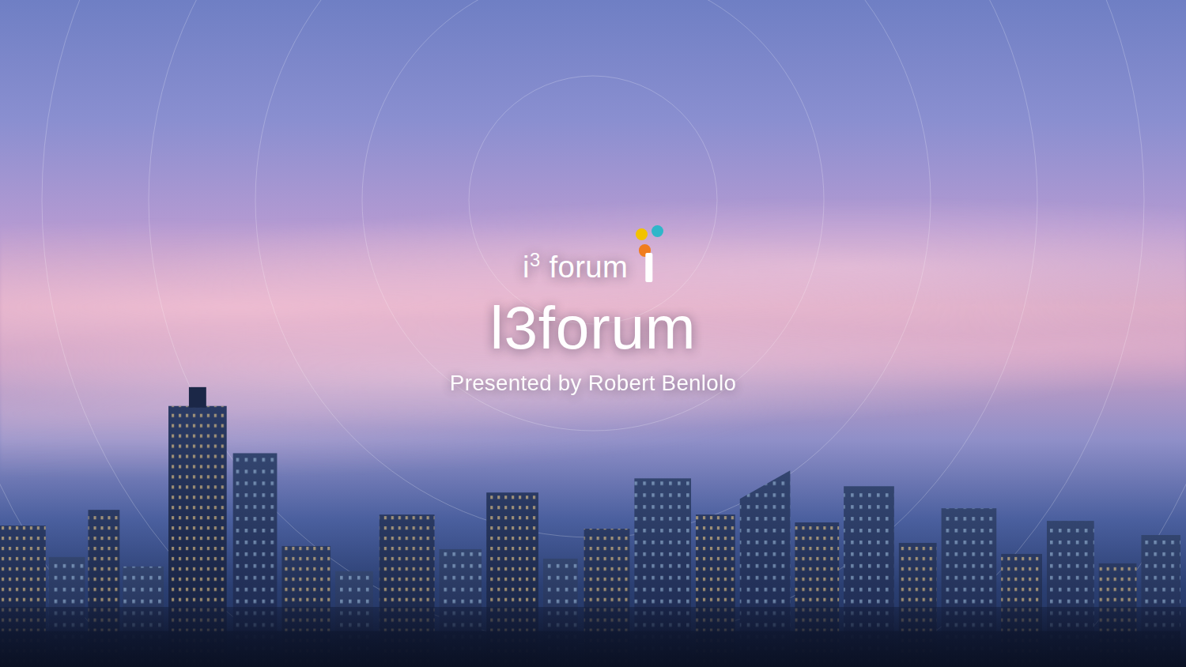i3 forum
l3forum
Presented by Robert Benlolo